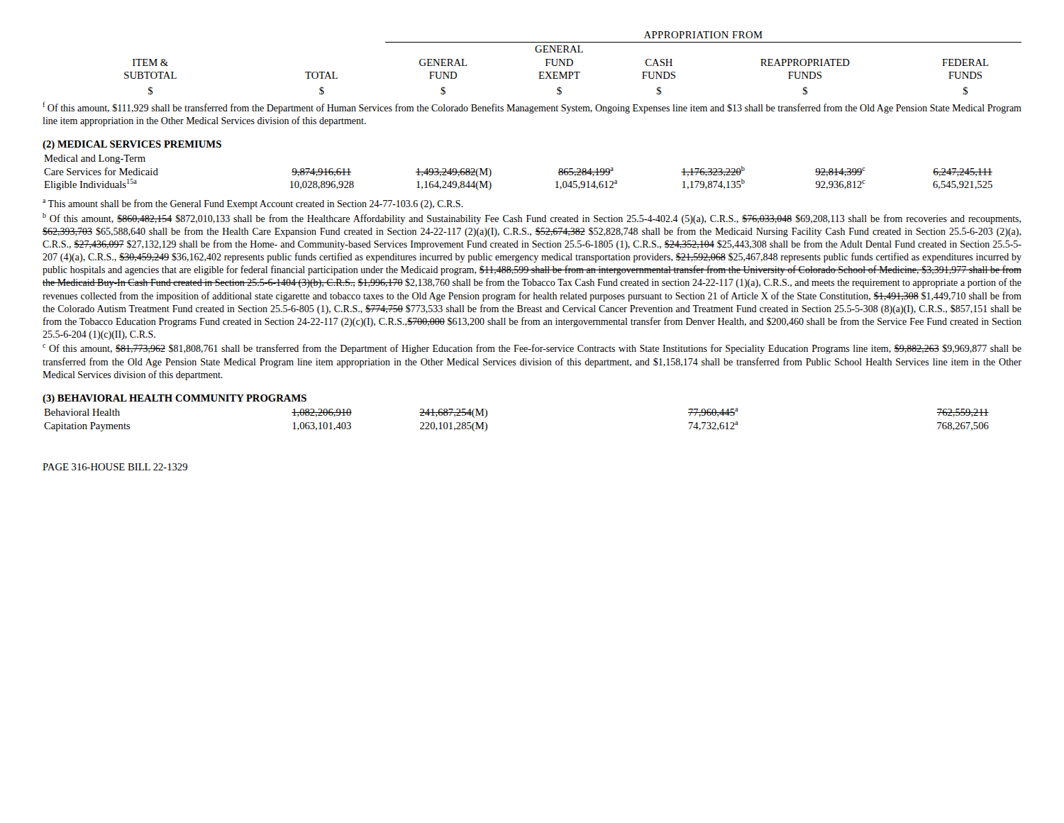| | | APPROPRIATION FROM |
| ITEM & SUBTOTAL | TOTAL | GENERAL FUND | GENERAL FUND EXEMPT | CASH FUNDS | REAPPROPRIATED FUNDS | FEDERAL FUNDS |
| $ | $ | $ | $ | $ | $ | $ |
f Of this amount, $111,929 shall be transferred from the Department of Human Services from the Colorado Benefits Management System, Ongoing Expenses line item and $13 shall be transferred from the Old Age Pension State Medical Program line item appropriation in the Other Medical Services division of this department.
(2) MEDICAL SERVICES PREMIUMS
| Medical and Long-Term Care Services for Medicaid Eligible Individuals 15a | 9,874,916,611 10,028,896,928 | 1,493,249,682 (M) 1,164,249,844(M) | 865,284,199 a 1,045,914,612 a | 1,176,323,220 b 1,179,874,135 b | 92,814,399 c 92,936,812 c | 6,247,245,111 6,545,921,525 |
a This amount shall be from the General Fund Exempt Account created in Section 24-77-103.6 (2), C.R.S.
b Of this amount, $860,482,154 $872,010,133 shall be from the Healthcare Affordability and Sustainability Fee Cash Fund created in Section 25.5-4-402.4 (5)(a), C.R.S., $76,033,048 $69,208,113 shall be from recoveries and recoupments, $62,393,703 $65,588,640 shall be from the Health Care Expansion Fund created in Section 24-22-117 (2)(a)(I), C.R.S., $52,674,382 $52,828,748 shall be from the Medicaid Nursing Facility Cash Fund created in Section 25.5-6-203 (2)(a), C.R.S., $27,436,097 $27,132,129 shall be from the Home- and Community-based Services Improvement Fund created in Section 25.5-6-1805 (1), C.R.S., $24,352,104 $25,443,308 shall be from the Adult Dental Fund created in Section 25.5-5-207 (4)(a), C.R.S., $30,459,249 $36,162,402 represents public funds certified as expenditures incurred by public emergency medical transportation providers, $21,592,068 $25,467,848 represents public funds certified as expenditures incurred by public hospitals and agencies that are eligible for federal financial participation under the Medicaid program, $11,488,599 shall be from an intergovernmental transfer from the University of Colorado School of Medicine, $3,391,977 shall be from the Medicaid Buy-In Cash Fund created in Section 25.5-6-1404 (3)(b), C.R.S., $1,996,170 $2,138,760 shall be from the Tobacco Tax Cash Fund created in section 24-22-117 (1)(a), C.R.S., and meets the requirement to appropriate a portion of the revenues collected from the imposition of additional state cigarette and tobacco taxes to the Old Age Pension program for health related purposes pursuant to Section 21 of Article X of the State Constitution, $1,491,308 $1,449,710 shall be from the Colorado Autism Treatment Fund created in Section 25.5-6-805 (1), C.R.S., $774,750 $773,533 shall be from the Breast and Cervical Cancer Prevention and Treatment Fund created in Section 25.5-5-308 (8)(a)(I), C.R.S., $857,151 shall be from the Tobacco Education Programs Fund created in Section 24-22-117 (2)(c)(I), C.R.S.,$700,000 $613,200 shall be from an intergovernmental transfer from Denver Health, and $200,460 shall be from the Service Fee Fund created in Section 25.5-6-204 (1)(c)(II), C.R.S.
c Of this amount, $81,773,962 $81,808,761 shall be transferred from the Department of Higher Education from the Fee-for-service Contracts with State Institutions for Speciality Education Programs line item, $9,882,263 $9,969,877 shall be transferred from the Old Age Pension State Medical Program line item appropriation in the Other Medical Services division of this department, and $1,158,174 shall be transferred from Public School Health Services line item in the Other Medical Services division of this department.
(3) BEHAVIORAL HEALTH COMMUNITY PROGRAMS
| Behavioral Health Capitation Payments | 1,082,206,910 1,063,101,403 | 241,687,254 (M) 220,101,285(M) | | 77,960,445 a 74,732,612 a | | 762,559,211 768,267,506 |
PAGE 316-HOUSE BILL 22-1329